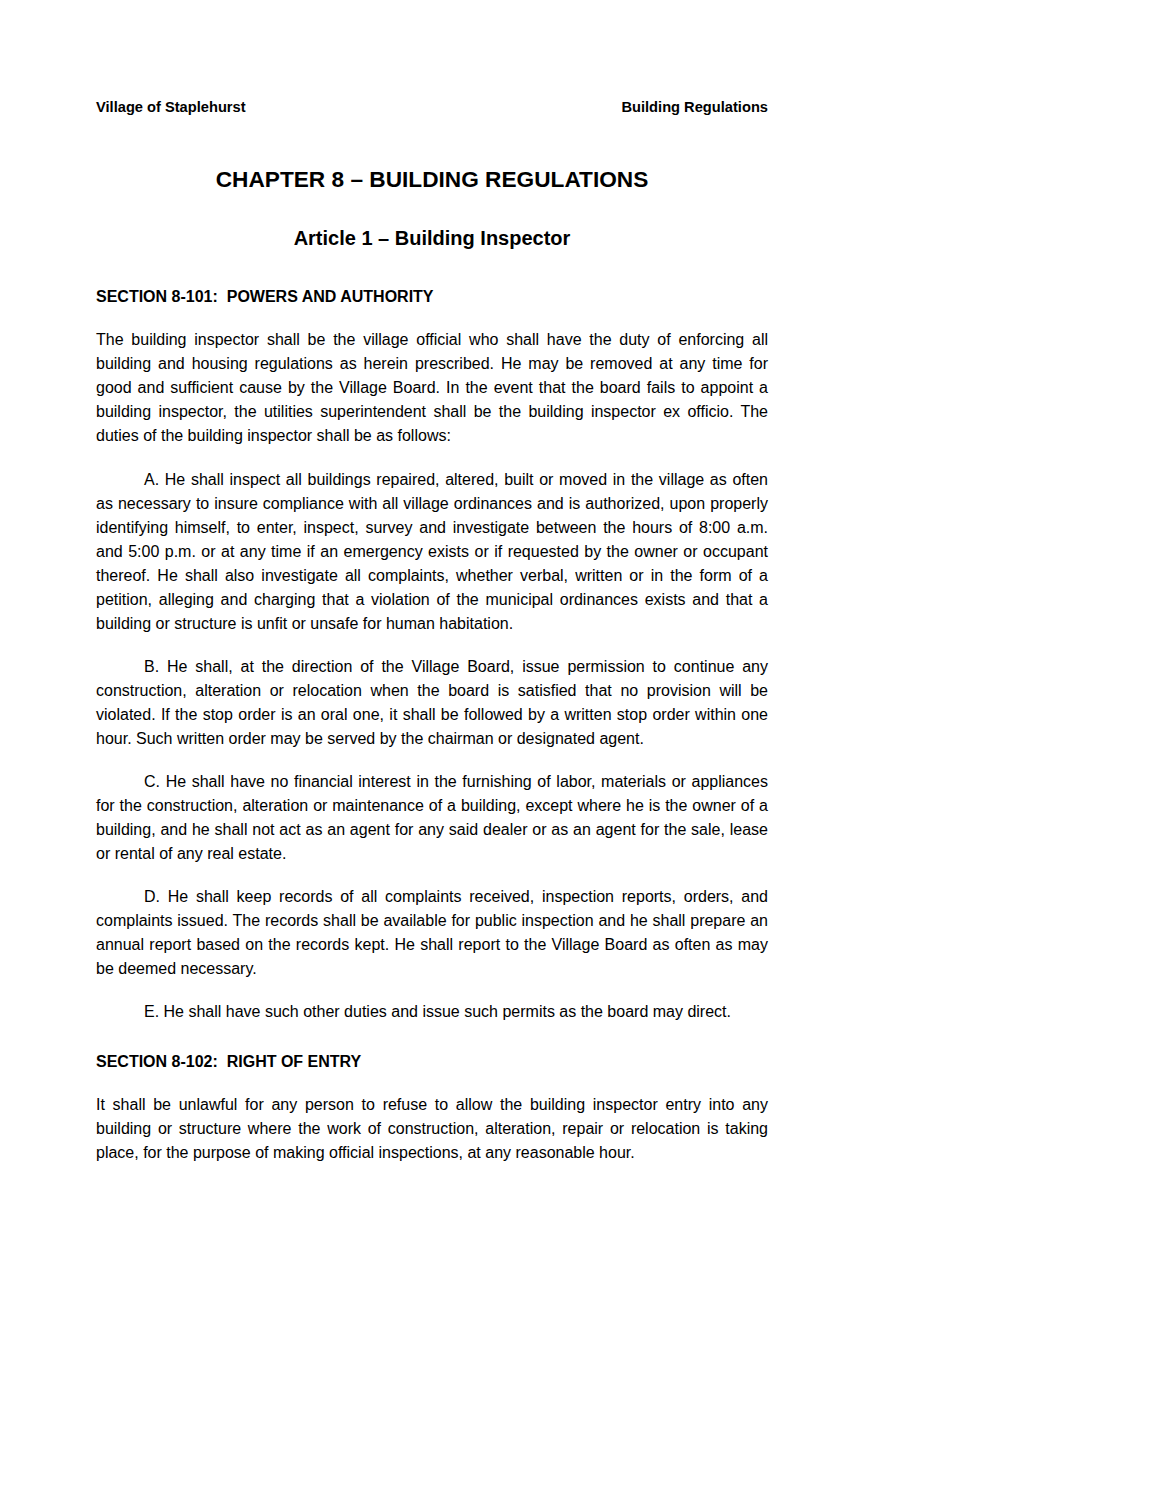Village of Staplehurst Building Regulations
CHAPTER 8 – BUILDING REGULATIONS
Article 1 – Building Inspector
SECTION 8-101: POWERS AND AUTHORITY
The building inspector shall be the village official who shall have the duty of enforcing all building and housing regulations as herein prescribed. He may be removed at any time for good and sufficient cause by the Village Board. In the event that the board fails to appoint a building inspector, the utilities superintendent shall be the building inspector ex officio. The duties of the building inspector shall be as follows:
A. He shall inspect all buildings repaired, altered, built or moved in the village as often as necessary to insure compliance with all village ordinances and is authorized, upon properly identifying himself, to enter, inspect, survey and investigate between the hours of 8:00 a.m. and 5:00 p.m. or at any time if an emergency exists or if requested by the owner or occupant thereof. He shall also investigate all complaints, whether verbal, written or in the form of a petition, alleging and charging that a violation of the municipal ordinances exists and that a building or structure is unfit or unsafe for human habitation.
B. He shall, at the direction of the Village Board, issue permission to continue any construction, alteration or relocation when the board is satisfied that no provision will be violated. If the stop order is an oral one, it shall be followed by a written stop order within one hour. Such written order may be served by the chairman or designated agent.
C. He shall have no financial interest in the furnishing of labor, materials or appliances for the construction, alteration or maintenance of a building, except where he is the owner of a building, and he shall not act as an agent for any said dealer or as an agent for the sale, lease or rental of any real estate.
D. He shall keep records of all complaints received, inspection reports, orders, and complaints issued. The records shall be available for public inspection and he shall prepare an annual report based on the records kept. He shall report to the Village Board as often as may be deemed necessary.
E. He shall have such other duties and issue such permits as the board may direct.
SECTION 8-102: RIGHT OF ENTRY
It shall be unlawful for any person to refuse to allow the building inspector entry into any building or structure where the work of construction, alteration, repair or relocation is taking place, for the purpose of making official inspections, at any reasonable hour.